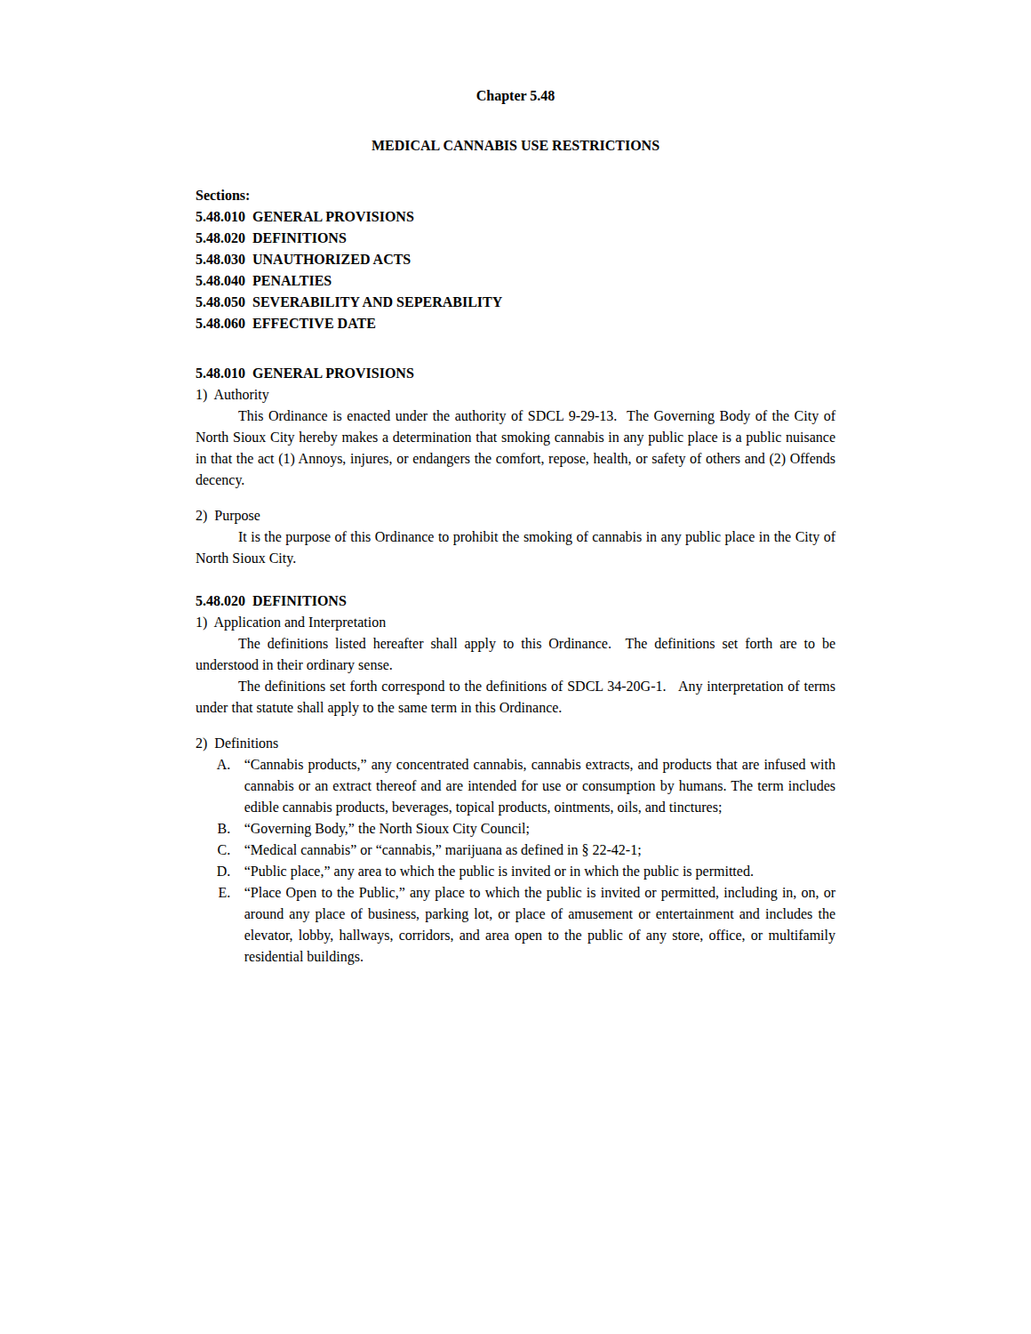Chapter 5.48
MEDICAL CANNABIS USE RESTRICTIONS
Sections:
5.48.010 GENERAL PROVISIONS
5.48.020 DEFINITIONS
5.48.030 UNAUTHORIZED ACTS
5.48.040 PENALTIES
5.48.050 SEVERABILITY AND SEPERABILITY
5.48.060 EFFECTIVE DATE
5.48.010 GENERAL PROVISIONS
1) Authority
This Ordinance is enacted under the authority of SDCL 9-29-13. The Governing Body of the City of North Sioux City hereby makes a determination that smoking cannabis in any public place is a public nuisance in that the act (1) Annoys, injures, or endangers the comfort, repose, health, or safety of others and (2) Offends decency.
2) Purpose
It is the purpose of this Ordinance to prohibit the smoking of cannabis in any public place in the City of North Sioux City.
5.48.020 DEFINITIONS
1) Application and Interpretation
The definitions listed hereafter shall apply to this Ordinance. The definitions set forth are to be understood in their ordinary sense.
The definitions set forth correspond to the definitions of SDCL 34-20G-1. Any interpretation of terms under that statute shall apply to the same term in this Ordinance.
2) Definitions
“Cannabis products,” any concentrated cannabis, cannabis extracts, and products that are infused with cannabis or an extract thereof and are intended for use or consumption by humans. The term includes edible cannabis products, beverages, topical products, ointments, oils, and tinctures;
“Governing Body,” the North Sioux City Council;
“Medical cannabis” or “cannabis,” marijuana as defined in § 22-42-1;
“Public place,” any area to which the public is invited or in which the public is permitted.
“Place Open to the Public,” any place to which the public is invited or permitted, including in, on, or around any place of business, parking lot, or place of amusement or entertainment and includes the elevator, lobby, hallways, corridors, and area open to the public of any store, office, or multifamily residential buildings.